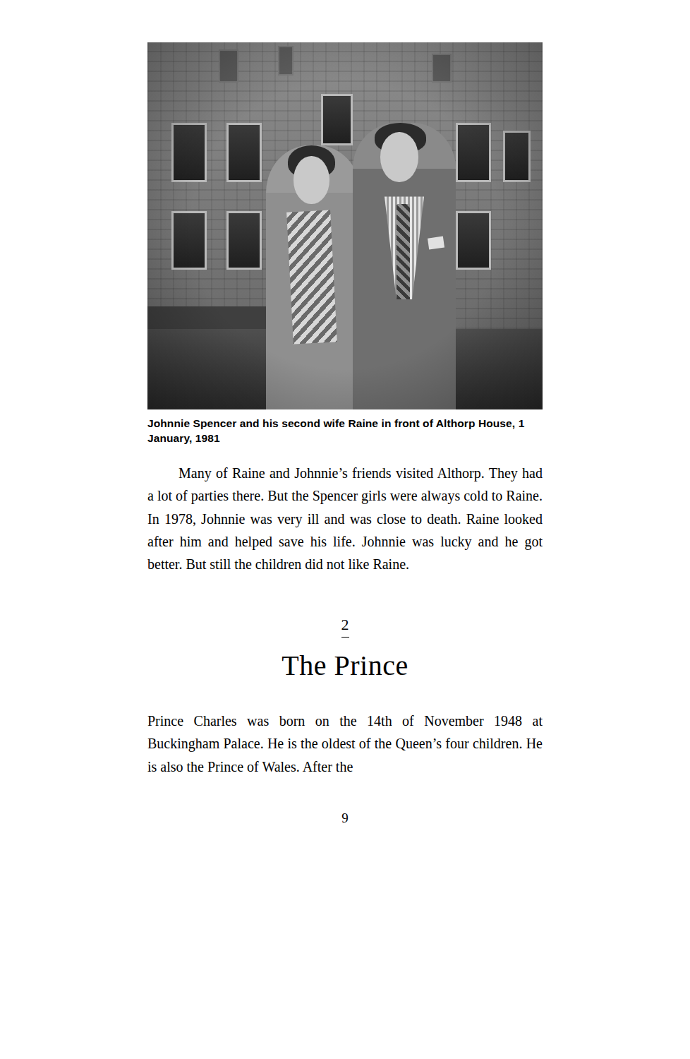Johnnie Spencer and his second wife Raine in front of Althorp House, 1 January, 1981
Many of Raine and Johnnie’s friends visited Althorp. They had a lot of parties there. But the Spencer girls were always cold to Raine. In 1978, Johnnie was very ill and was close to death. Raine looked after him and helped save his life. Johnnie was lucky and he got better. But still the children did not like Raine.
2
The Prince
Prince Charles was born on the 14th of November 1948 at Buckingham Palace. He is the oldest of the Queen’s four children. He is also the Prince of Wales. After the
9